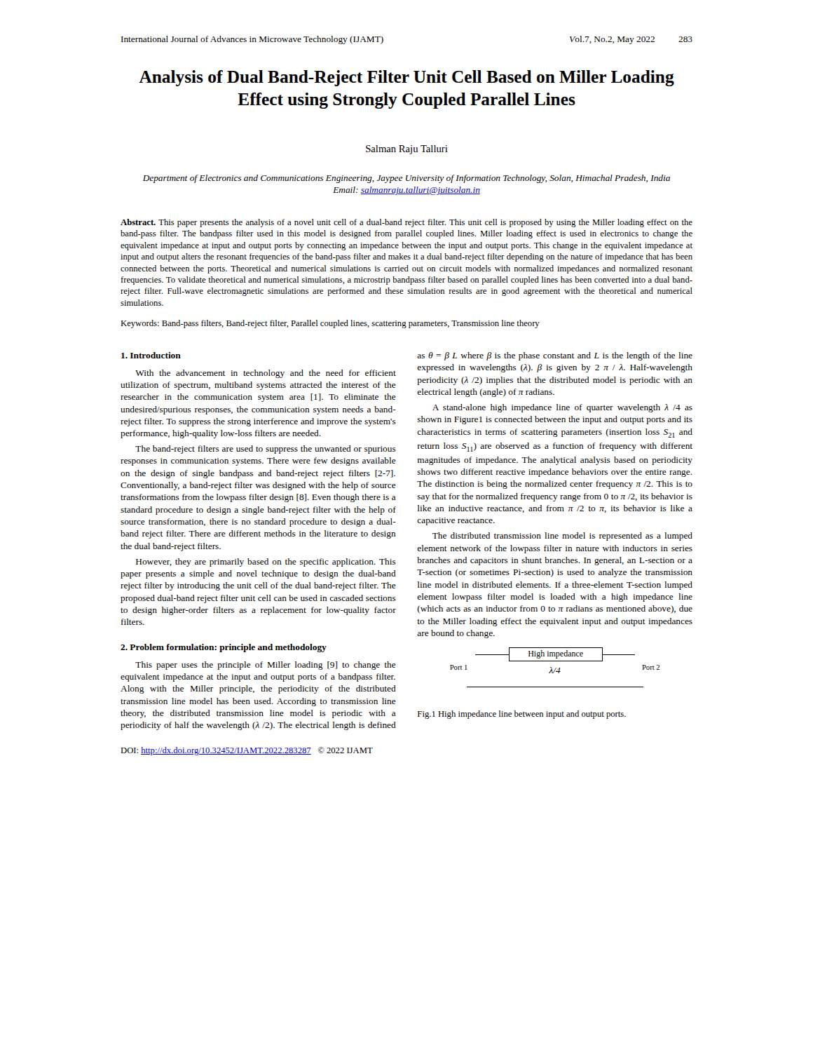International Journal of Advances in Microwave Technology (IJAMT)
Vol.7, No.2, May 2022
283
Analysis of Dual Band-Reject Filter Unit Cell Based on Miller Loading Effect using Strongly Coupled Parallel Lines
Salman Raju Talluri
Department of Electronics and Communications Engineering, Jaypee University of Information Technology, Solan, Himachal Pradesh, India
Email: salmanraju.talluri@juitsolan.in
Abstract. This paper presents the analysis of a novel unit cell of a dual-band reject filter. This unit cell is proposed by using the Miller loading effect on the band-pass filter. The bandpass filter used in this model is designed from parallel coupled lines. Miller loading effect is used in electronics to change the equivalent impedance at input and output ports by connecting an impedance between the input and output ports. This change in the equivalent impedance at input and output alters the resonant frequencies of the band-pass filter and makes it a dual band-reject filter depending on the nature of impedance that has been connected between the ports. Theoretical and numerical simulations is carried out on circuit models with normalized impedances and normalized resonant frequencies. To validate theoretical and numerical simulations, a microstrip bandpass filter based on parallel coupled lines has been converted into a dual band-reject filter. Full-wave electromagnetic simulations are performed and these simulation results are in good agreement with the theoretical and numerical simulations.
Keywords: Band-pass filters, Band-reject filter, Parallel coupled lines, scattering parameters, Transmission line theory
1. Introduction
With the advancement in technology and the need for efficient utilization of spectrum, multiband systems attracted the interest of the researcher in the communication system area [1]. To eliminate the undesired/spurious responses, the communication system needs a band-reject filter. To suppress the strong interference and improve the system's performance, high-quality low-loss filters are needed.
The band-reject filters are used to suppress the unwanted or spurious responses in communication systems. There were few designs available on the design of single bandpass and band-reject reject filters [2-7]. Conventionally, a band-reject filter was designed with the help of source transformations from the lowpass filter design [8]. Even though there is a standard procedure to design a single band-reject filter with the help of source transformation, there is no standard procedure to design a dual-band reject filter. There are different methods in the literature to design the dual band-reject filters.
However, they are primarily based on the specific application. This paper presents a simple and novel technique to design the dual-band reject filter by introducing the unit cell of the dual band-reject filter. The proposed dual-band reject filter unit cell can be used in cascaded sections to design higher-order filters as a replacement for low-quality factor filters.
2. Problem formulation: principle and methodology
This paper uses the principle of Miller loading [9] to change the equivalent impedance at the input and output ports of a bandpass filter. Along with the Miller principle, the periodicity of the distributed transmission line model has been used. According to transmission line theory, the distributed transmission line model is periodic with a periodicity of half the wavelength (λ /2). The electrical length is defined as θ = β L where β is the phase constant and L is the length of the line expressed in wavelengths (λ). β is given by 2 π / λ. Half-wavelength periodicity (λ /2) implies that the distributed model is periodic with an electrical length (angle) of π radians.
A stand-alone high impedance line of quarter wavelength λ /4 as shown in Figure1 is connected between the input and output ports and its characteristics in terms of scattering parameters (insertion loss S 21 and return loss S 11) are observed as a function of frequency with different magnitudes of impedance. The analytical analysis based on periodicity shows two different reactive impedance behaviors over the entire range. The distinction is being the normalized center frequency π /2. This is to say that for the normalized frequency range from 0 to π /2, its behavior is like an inductive reactance, and from π /2 to π, its behavior is like a capacitive reactance.
The distributed transmission line model is represented as a lumped element network of the lowpass filter in nature with inductors in series branches and capacitors in shunt branches. In general, an L-section or a T-section (or sometimes Pi-section) is used to analyze the transmission line model in distributed elements. If a three-element T-section lumped element lowpass filter model is loaded with a high impedance line (which acts as an inductor from 0 to π radians as mentioned above), due to the Miller loading effect the equivalent input and output impedances are bound to change.
High impedance
Port 1
Port 2
λ/4
Fig.1 High impedance line between input and output ports.
DOI: http://dx.doi.org/10.32452/IJAMT.2022.283287 © 2022 IJAMT